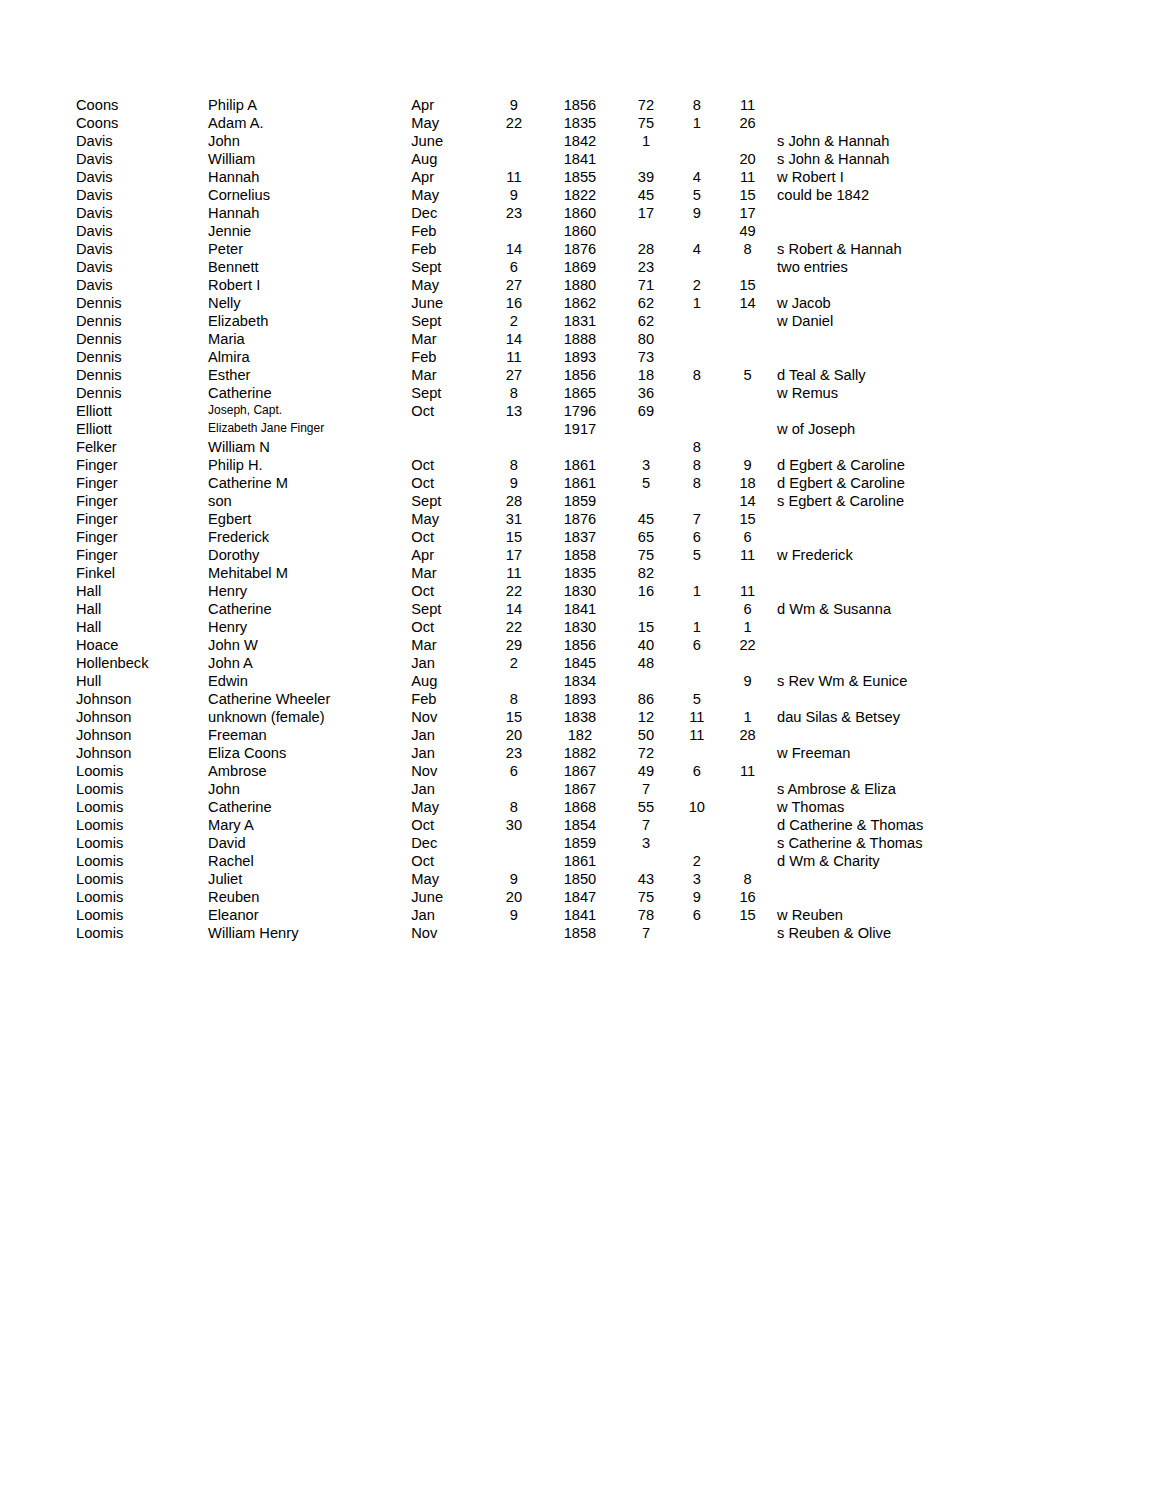| Coons | Philip A | Apr | 9 | 1856 | 72 | 8 | 11 | |
| Coons | Adam A. | May | 22 | 1835 | 75 | 1 | 26 | |
| Davis | John | June | | 1842 | 1 | | | s John & Hannah |
| Davis | William | Aug | | 1841 | | | 20 | s John & Hannah |
| Davis | Hannah | Apr | 11 | 1855 | 39 | 4 | 11 | w Robert I |
| Davis | Cornelius | May | 9 | 1822 | 45 | 5 | 15 | could be 1842 |
| Davis | Hannah | Dec | 23 | 1860 | 17 | 9 | 17 | |
| Davis | Jennie | Feb | | 1860 | | | 49 | |
| Davis | Peter | Feb | 14 | 1876 | 28 | 4 | 8 | s Robert & Hannah |
| Davis | Bennett | Sept | 6 | 1869 | 23 | | | two entries |
| Davis | Robert I | May | 27 | 1880 | 71 | 2 | 15 | |
| Dennis | Nelly | June | 16 | 1862 | 62 | 1 | 14 | w Jacob |
| Dennis | Elizabeth | Sept | 2 | 1831 | 62 | | | w Daniel |
| Dennis | Maria | Mar | 14 | 1888 | 80 | | | |
| Dennis | Almira | Feb | 11 | 1893 | 73 | | | |
| Dennis | Esther | Mar | 27 | 1856 | 18 | 8 | 5 | d Teal & Sally |
| Dennis | Catherine | Sept | 8 | 1865 | 36 | | | w Remus |
| Elliott | Joseph, Capt. | Oct | 13 | 1796 | 69 | | | |
| Elliott | Elizabeth Jane Finger | | | 1917 | | | | w of Joseph |
| Felker | William N | | | | | 8 | | |
| Finger | Philip H. | Oct | 8 | 1861 | 3 | 8 | 9 | d Egbert & Caroline |
| Finger | Catherine M | Oct | 9 | 1861 | 5 | 8 | 18 | d Egbert & Caroline |
| Finger | son | Sept | 28 | 1859 | | | 14 | s Egbert & Caroline |
| Finger | Egbert | May | 31 | 1876 | 45 | 7 | 15 | |
| Finger | Frederick | Oct | 15 | 1837 | 65 | 6 | 6 | |
| Finger | Dorothy | Apr | 17 | 1858 | 75 | 5 | 11 | w Frederick |
| Finkel | Mehitabel M | Mar | 11 | 1835 | 82 | | | |
| Hall | Henry | Oct | 22 | 1830 | 16 | 1 | 11 | |
| Hall | Catherine | Sept | 14 | 1841 | | | 6 | d Wm & Susanna |
| Hall | Henry | Oct | 22 | 1830 | 15 | 1 | 1 | |
| Hoace | John W | Mar | 29 | 1856 | 40 | 6 | 22 | |
| Hollenbeck | John A | Jan | 2 | 1845 | 48 | | | |
| Hull | Edwin | Aug | | 1834 | | | 9 | s Rev Wm & Eunice |
| Johnson | Catherine Wheeler | Feb | 8 | 1893 | 86 | 5 | | |
| Johnson | unknown (female) | Nov | 15 | 1838 | 12 | 11 | 1 | dau Silas & Betsey |
| Johnson | Freeman | Jan | 20 | 182 | 50 | 11 | 28 | |
| Johnson | Eliza Coons | Jan | 23 | 1882 | 72 | | | w Freeman |
| Loomis | Ambrose | Nov | 6 | 1867 | 49 | 6 | 11 | |
| Loomis | John | Jan | | 1867 | 7 | | | s Ambrose & Eliza |
| Loomis | Catherine | May | 8 | 1868 | 55 | 10 | | w Thomas |
| Loomis | Mary A | Oct | 30 | 1854 | 7 | | | d Catherine & Thomas |
| Loomis | David | Dec | | 1859 | 3 | | | s Catherine & Thomas |
| Loomis | Rachel | Oct | | 1861 | | 2 | | d Wm & Charity |
| Loomis | Juliet | May | 9 | 1850 | 43 | 3 | 8 | |
| Loomis | Reuben | June | 20 | 1847 | 75 | 9 | 16 | |
| Loomis | Eleanor | Jan | 9 | 1841 | 78 | 6 | 15 | w Reuben |
| Loomis | William Henry | Nov | | 1858 | 7 | | | s Reuben & Olive |